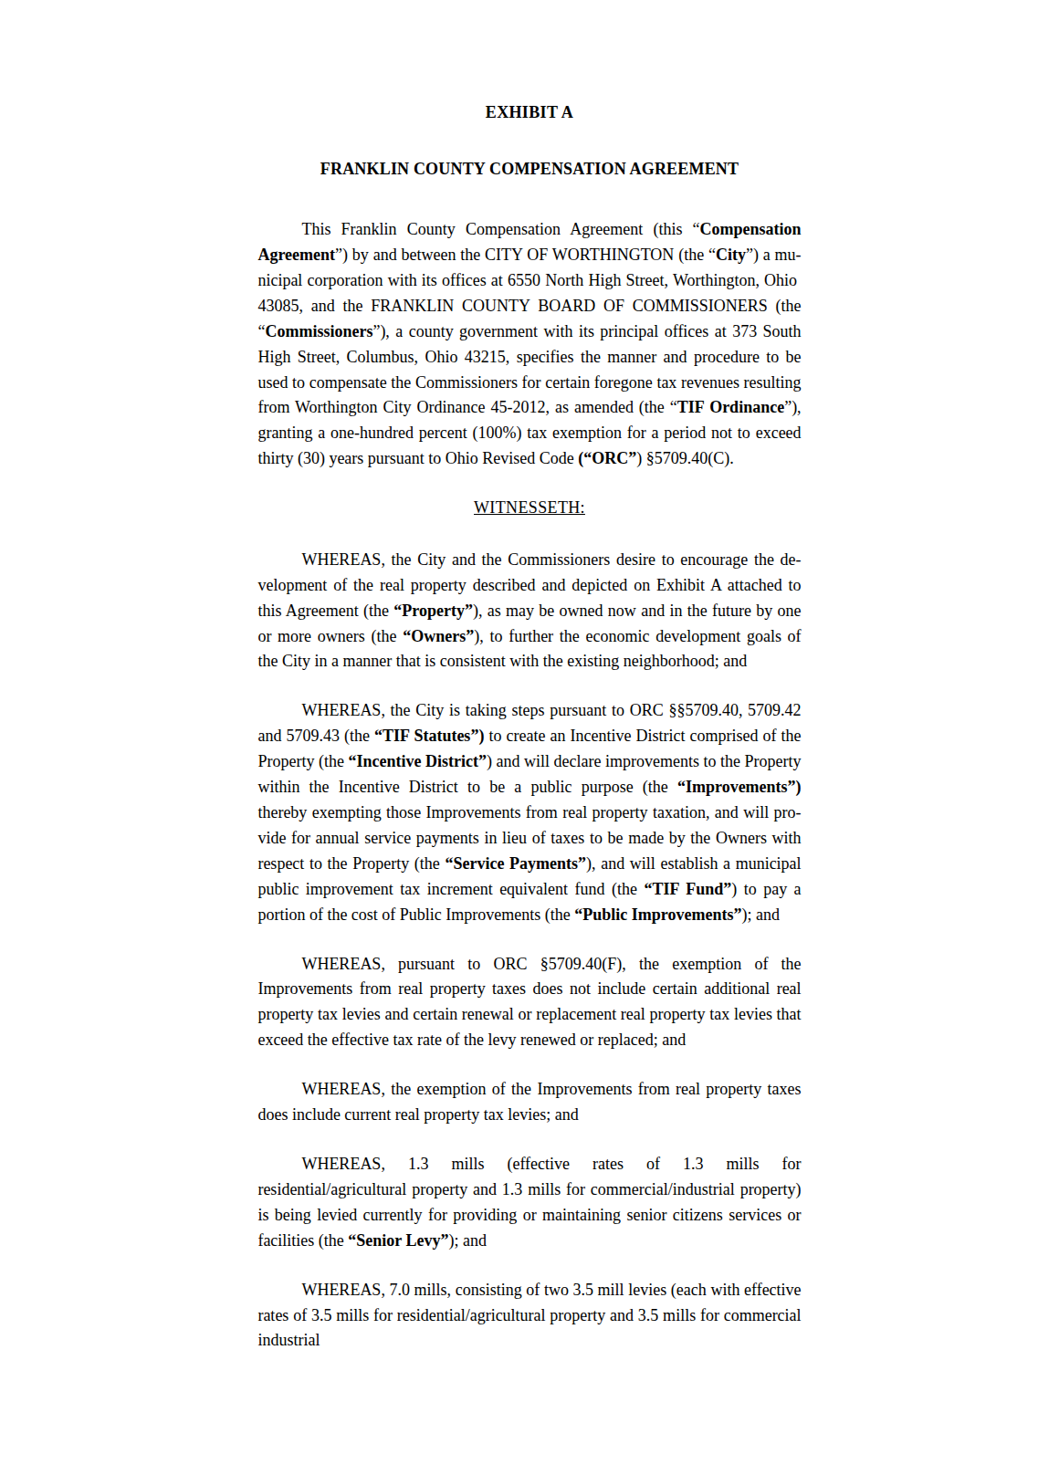EXHIBIT A
FRANKLIN COUNTY COMPENSATION AGREEMENT
This Franklin County Compensation Agreement (this “Compensation Agreement”) by and between the CITY OF WORTHINGTON (the “City”) a municipal corporation with its offices at 6550 North High Street, Worthington, Ohio 43085, and the FRANKLIN COUNTY BOARD OF COMMISSIONERS (the “Commissioners”), a county government with its principal offices at 373 South High Street, Columbus, Ohio 43215, specifies the manner and procedure to be used to compensate the Commissioners for certain foregone tax revenues resulting from Worthington City Ordinance 45-2012, as amended (the “TIF Ordinance”), granting a one-hundred percent (100%) tax exemption for a period not to exceed thirty (30) years pursuant to Ohio Revised Code (“ORC”) §5709.40(C).
WITNESSETH:
WHEREAS, the City and the Commissioners desire to encourage the development of the real property described and depicted on Exhibit A attached to this Agreement (the “Property”), as may be owned now and in the future by one or more owners (the “Owners”), to further the economic development goals of the City in a manner that is consistent with the existing neighborhood; and
WHEREAS, the City is taking steps pursuant to ORC §§5709.40, 5709.42 and 5709.43 (the “TIF Statutes”) to create an Incentive District comprised of the Property (the “Incentive District”) and will declare improvements to the Property within the Incentive District to be a public purpose (the “Improvements”) thereby exempting those Improvements from real property taxation, and will provide for annual service payments in lieu of taxes to be made by the Owners with respect to the Property (the “Service Payments”), and will establish a municipal public improvement tax increment equivalent fund (the “TIF Fund”) to pay a portion of the cost of Public Improvements (the “Public Improvements”); and
WHEREAS, pursuant to ORC §5709.40(F), the exemption of the Improvements from real property taxes does not include certain additional real property tax levies and certain renewal or replacement real property tax levies that exceed the effective tax rate of the levy renewed or replaced; and
WHEREAS, the exemption of the Improvements from real property taxes does include current real property tax levies; and
WHEREAS, 1.3 mills (effective rates of 1.3 mills for residential/agricultural property and 1.3 mills for commercial/industrial property) is being levied currently for providing or maintaining senior citizens services or facilities (the “Senior Levy”); and
WHEREAS, 7.0 mills, consisting of two 3.5 mill levies (each with effective rates of 3.5 mills for residential/agricultural property and 3.5 mills for commercial industrial